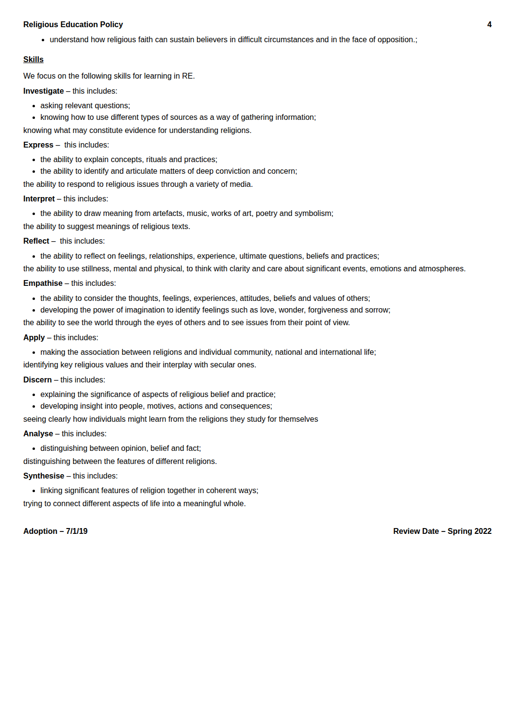Religious Education Policy 4
understand how religious faith can sustain believers in difficult circumstances and in the face of opposition.;
Skills
We focus on the following skills for learning in RE.
Investigate – this includes:
asking relevant questions;
knowing how to use different types of sources as a way of gathering information;
knowing what may constitute evidence for understanding religions.
Express – this includes:
the ability to explain concepts, rituals and practices;
the ability to identify and articulate matters of deep conviction and concern;
the ability to respond to religious issues through a variety of media.
Interpret – this includes:
the ability to draw meaning from artefacts, music, works of art, poetry and symbolism;
the ability to suggest meanings of religious texts.
Reflect – this includes:
the ability to reflect on feelings, relationships, experience, ultimate questions, beliefs and practices;
the ability to use stillness, mental and physical, to think with clarity and care about significant events, emotions and atmospheres.
Empathise – this includes:
the ability to consider the thoughts, feelings, experiences, attitudes, beliefs and values of others;
developing the power of imagination to identify feelings such as love, wonder, forgiveness and sorrow;
the ability to see the world through the eyes of others and to see issues from their point of view.
Apply – this includes:
making the association between religions and individual community, national and international life;
identifying key religious values and their interplay with secular ones.
Discern – this includes:
explaining the significance of aspects of religious belief and practice;
developing insight into people, motives, actions and consequences;
seeing clearly how individuals might learn from the religions they study for themselves
Analyse – this includes:
distinguishing between opinion, belief and fact;
distinguishing between the features of different religions.
Synthesise – this includes:
linking significant features of religion together in coherent ways;
trying to connect different aspects of life into a meaningful whole.
Adoption – 7/1/19 Review Date – Spring 2022